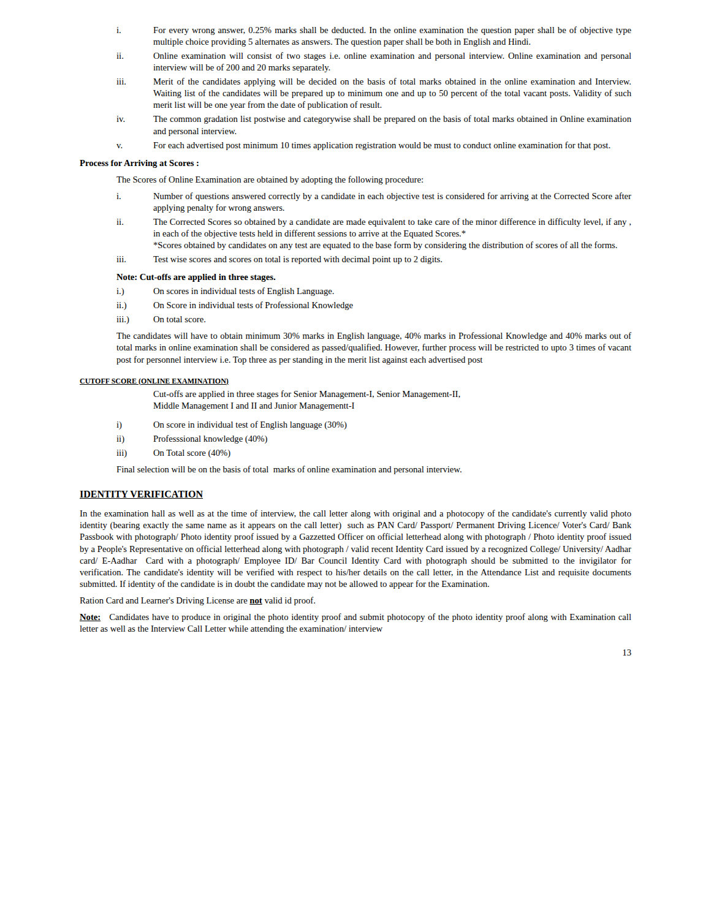i. For every wrong answer, 0.25% marks shall be deducted. In the online examination the question paper shall be of objective type multiple choice providing 5 alternates as answers. The question paper shall be both in English and Hindi.
ii. Online examination will consist of two stages i.e. online examination and personal interview. Online examination and personal interview will be of 200 and 20 marks separately.
iii. Merit of the candidates applying will be decided on the basis of total marks obtained in the online examination and Interview. Waiting list of the candidates will be prepared up to minimum one and up to 50 percent of the total vacant posts. Validity of such merit list will be one year from the date of publication of result.
iv. The common gradation list postwise and categorywise shall be prepared on the basis of total marks obtained in Online examination and personal interview.
v. For each advertised post minimum 10 times application registration would be must to conduct online examination for that post.
Process for Arriving at Scores :
The Scores of Online Examination are obtained by adopting the following procedure:
i. Number of questions answered correctly by a candidate in each objective test is considered for arriving at the Corrected Score after applying penalty for wrong answers.
ii. The Corrected Scores so obtained by a candidate are made equivalent to take care of the minor difference in difficulty level, if any , in each of the objective tests held in different sessions to arrive at the Equated Scores.*
*Scores obtained by candidates on any test are equated to the base form by considering the distribution of scores of all the forms.
iii. Test wise scores and scores on total is reported with decimal point up to 2 digits.
Note: Cut-offs are applied in three stages.
i.) On scores in individual tests of English Language.
ii.) On Score in individual tests of Professional Knowledge
iii.) On total score.
The candidates will have to obtain minimum 30% marks in English language, 40% marks in Professional Knowledge and 40% marks out of total marks in online examination shall be considered as passed/qualified. However, further process will be restricted to upto 3 times of vacant post for personnel interview i.e. Top three as per standing in the merit list against each advertised post
CUTOFF SCORE (ONLINE EXAMINATION)
Cut-offs are applied in three stages for Senior Management-I, Senior Management-II,
Middle Management I and II and Junior Managementt-I
i) On score in individual test of English language (30%)
ii) Professsional knowledge (40%)
iii) On Total score (40%)
Final selection will be on the basis of total marks of online examination and personal interview.
IDENTITY VERIFICATION
In the examination hall as well as at the time of interview, the call letter along with original and a photocopy of the candidate's currently valid photo identity (bearing exactly the same name as it appears on the call letter) such as PAN Card/ Passport/ Permanent Driving Licence/ Voter's Card/ Bank Passbook with photograph/ Photo identity proof issued by a Gazzetted Officer on official letterhead along with photograph / Photo identity proof issued by a People's Representative on official letterhead along with photograph / valid recent Identity Card issued by a recognized College/ University/ Aadhar card/ E-Aadhar Card with a photograph/ Employee ID/ Bar Council Identity Card with photograph should be submitted to the invigilator for verification. The candidate's identity will be verified with respect to his/her details on the call letter, in the Attendance List and requisite documents submitted. If identity of the candidate is in doubt the candidate may not be allowed to appear for the Examination.
Ration Card and Learner's Driving License are not valid id proof.
Note: Candidates have to produce in original the photo identity proof and submit photocopy of the photo identity proof along with Examination call letter as well as the Interview Call Letter while attending the examination/ interview
13